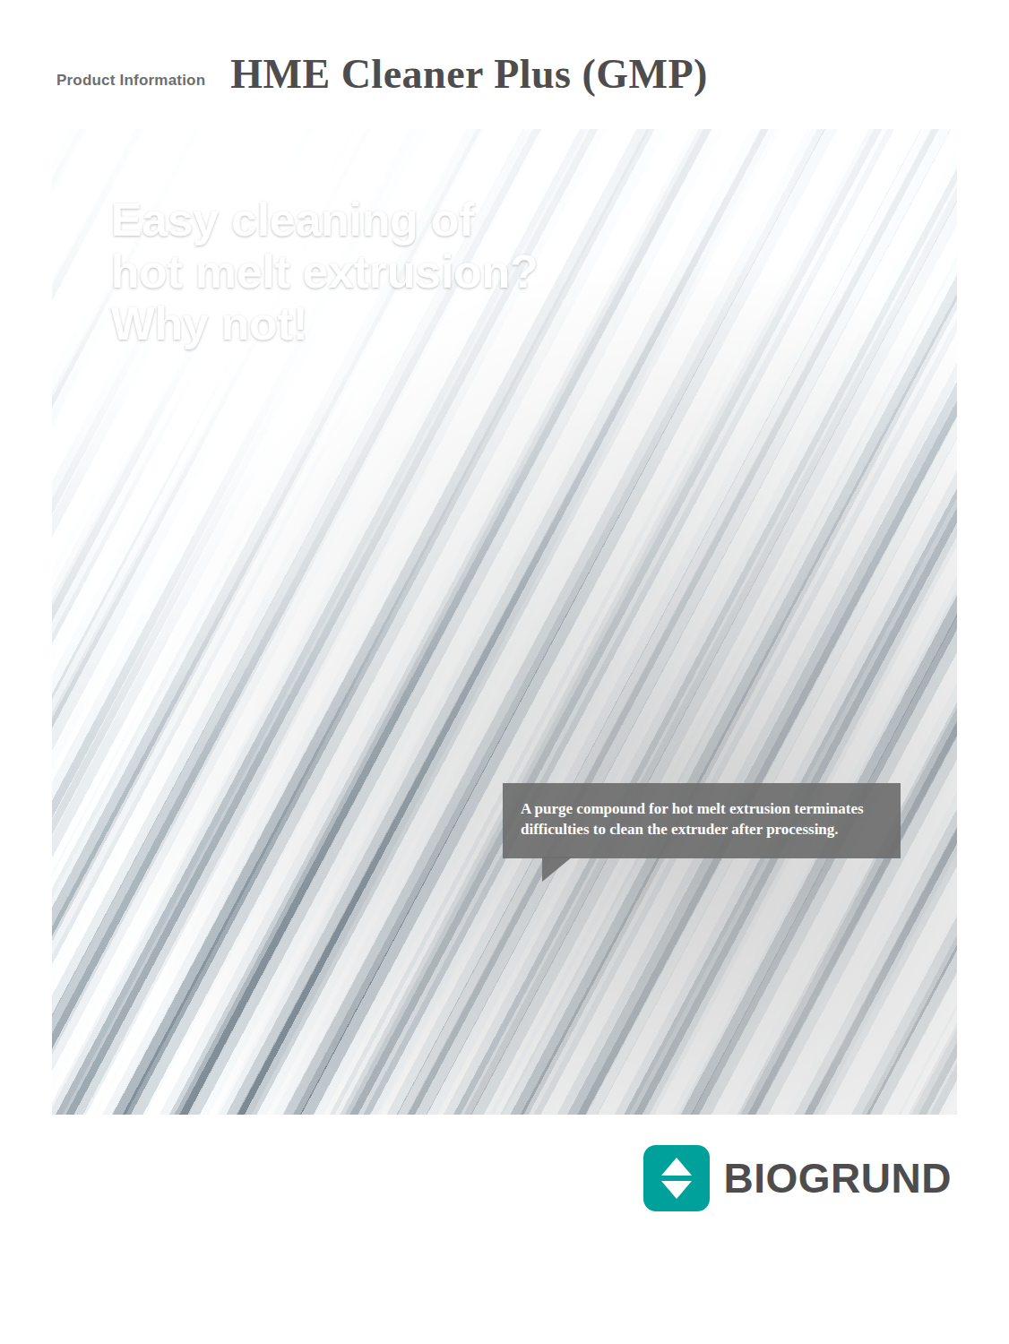Product Information
HME Cleaner Plus (GMP)
Easy cleaning of
hot melt extrusion?
Why not!
A purge compound for hot melt extrusion terminates difficulties to clean the extruder after processing.
BIOGRUND